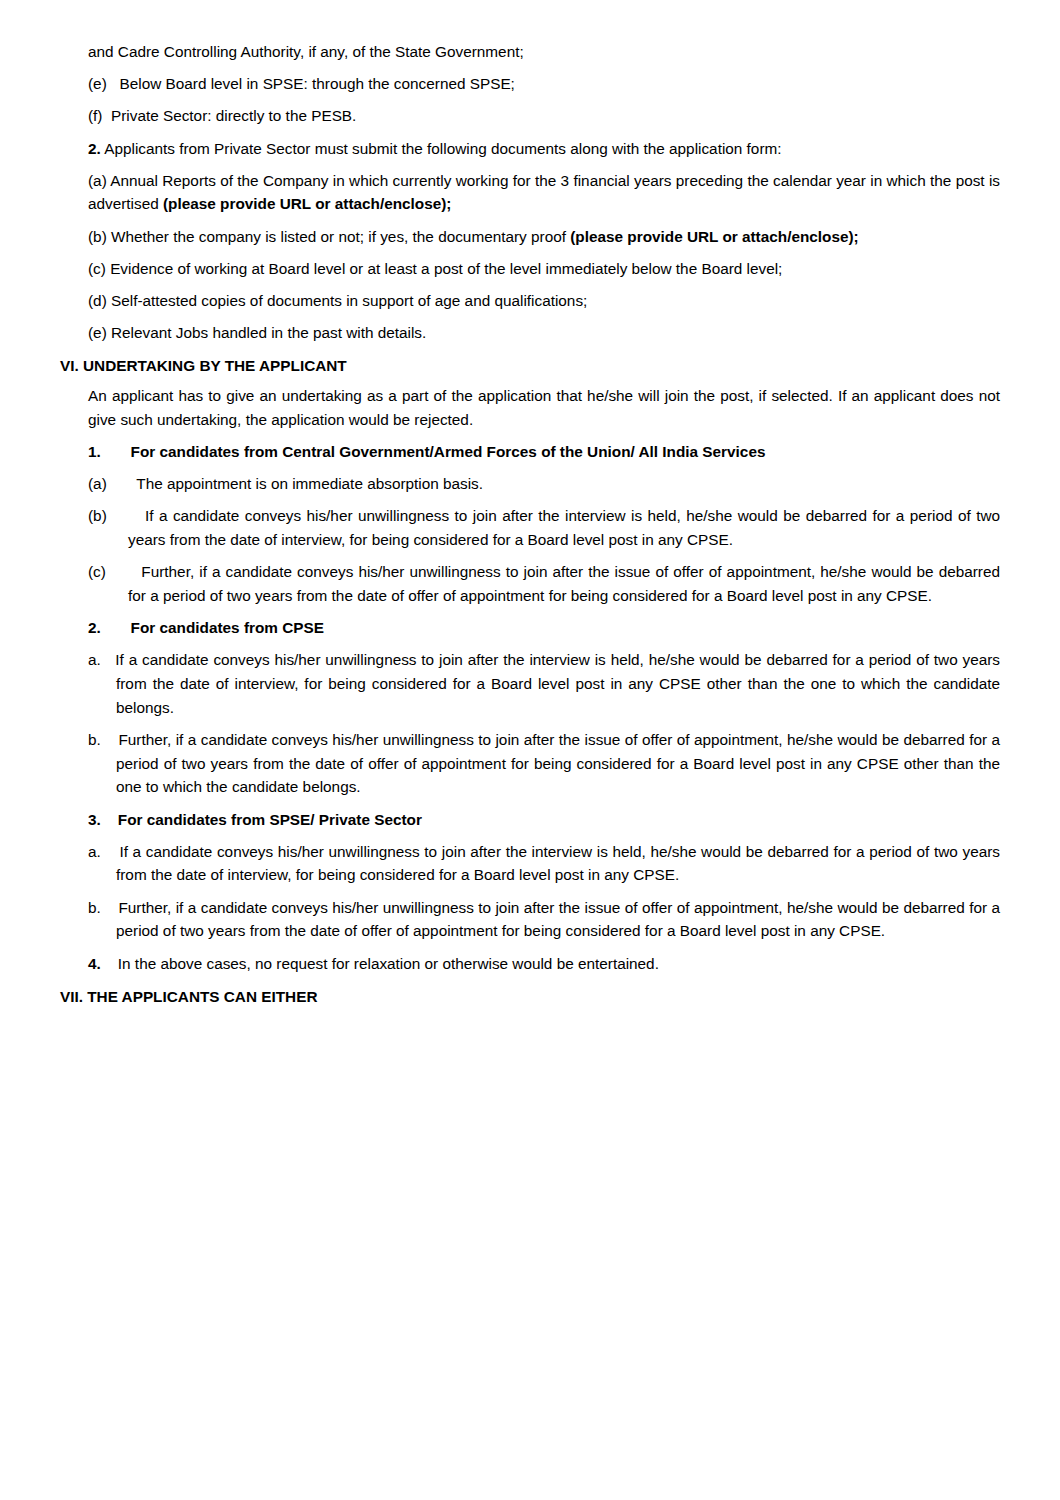and Cadre Controlling Authority, if any, of the State Government;
(e) Below Board level in SPSE: through the concerned SPSE;
(f) Private Sector: directly to the PESB.
2. Applicants from Private Sector must submit the following documents along with the application form:
(a) Annual Reports of the Company in which currently working for the 3 financial years preceding the calendar year in which the post is advertised (please provide URL or attach/enclose);
(b) Whether the company is listed or not; if yes, the documentary proof (please provide URL or attach/enclose);
(c) Evidence of working at Board level or at least a post of the level immediately below the Board level;
(d) Self-attested copies of documents in support of age and qualifications;
(e) Relevant Jobs handled in the past with details.
VI. UNDERTAKING BY THE APPLICANT
An applicant has to give an undertaking as a part of the application that he/she will join the post, if selected. If an applicant does not give such undertaking, the application would be rejected.
1. For candidates from Central Government/Armed Forces of the Union/ All India Services
(a) The appointment is on immediate absorption basis.
(b) If a candidate conveys his/her unwillingness to join after the interview is held, he/she would be debarred for a period of two years from the date of interview, for being considered for a Board level post in any CPSE.
(c) Further, if a candidate conveys his/her unwillingness to join after the issue of offer of appointment, he/she would be debarred for a period of two years from the date of offer of appointment for being considered for a Board level post in any CPSE.
2. For candidates from CPSE
a. If a candidate conveys his/her unwillingness to join after the interview is held, he/she would be debarred for a period of two years from the date of interview, for being considered for a Board level post in any CPSE other than the one to which the candidate belongs.
b. Further, if a candidate conveys his/her unwillingness to join after the issue of offer of appointment, he/she would be debarred for a period of two years from the date of offer of appointment for being considered for a Board level post in any CPSE other than the one to which the candidate belongs.
3. For candidates from SPSE/ Private Sector
a. If a candidate conveys his/her unwillingness to join after the interview is held, he/she would be debarred for a period of two years from the date of interview, for being considered for a Board level post in any CPSE.
b. Further, if a candidate conveys his/her unwillingness to join after the issue of offer of appointment, he/she would be debarred for a period of two years from the date of offer of appointment for being considered for a Board level post in any CPSE.
4. In the above cases, no request for relaxation or otherwise would be entertained.
VII. THE APPLICANTS CAN EITHER